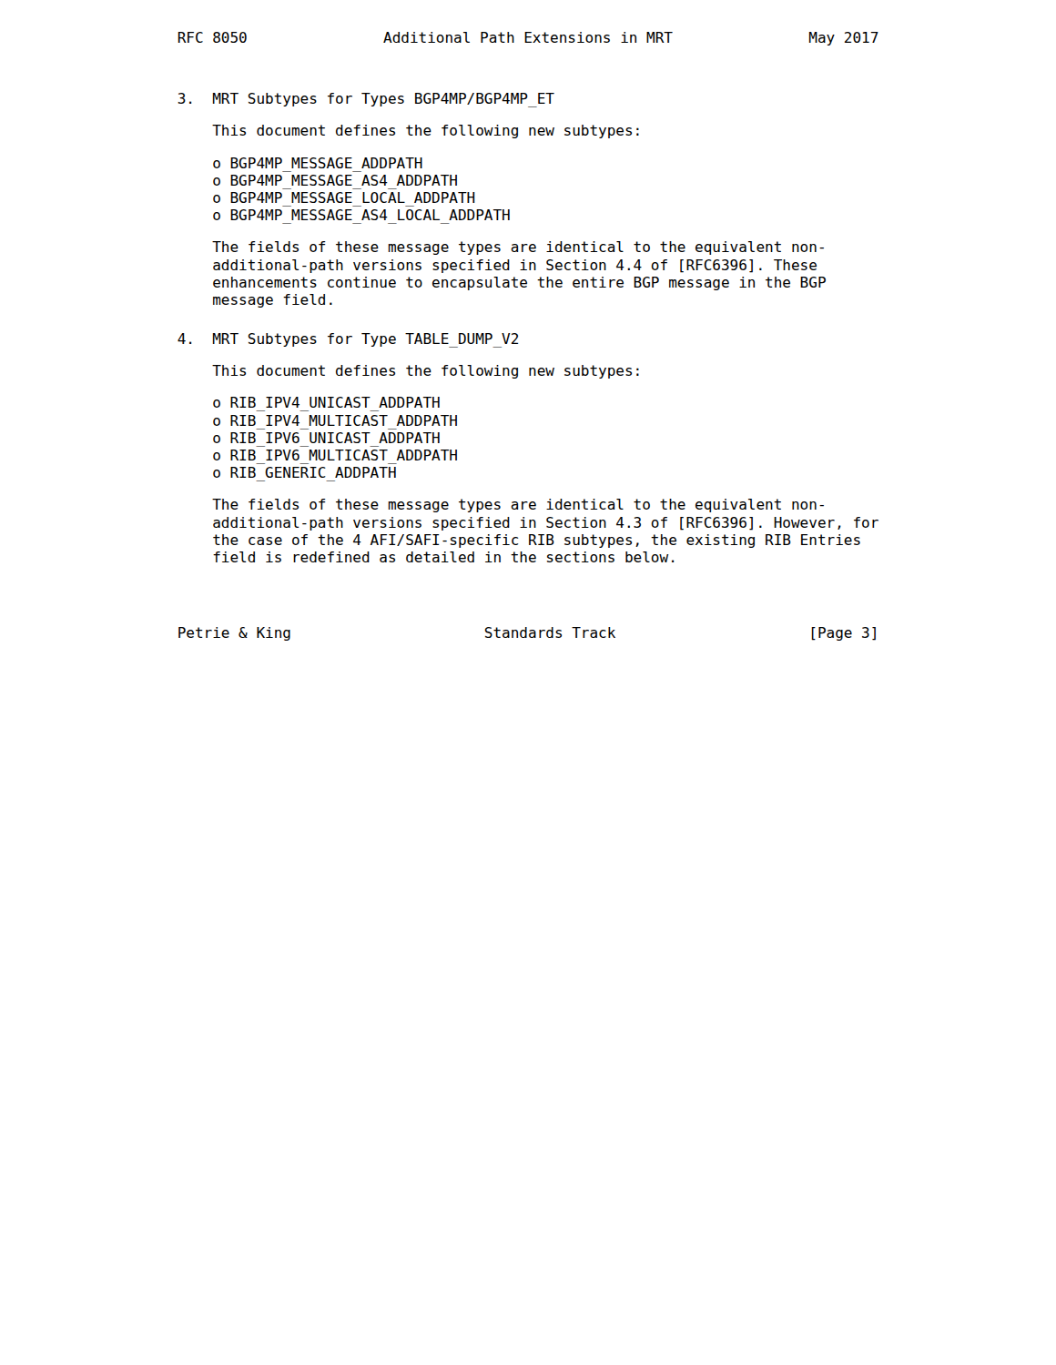RFC 8050 Additional Path Extensions in MRT May 2017
3. MRT Subtypes for Types BGP4MP/BGP4MP_ET
This document defines the following new subtypes:
BGP4MP_MESSAGE_ADDPATH
BGP4MP_MESSAGE_AS4_ADDPATH
BGP4MP_MESSAGE_LOCAL_ADDPATH
BGP4MP_MESSAGE_AS4_LOCAL_ADDPATH
The fields of these message types are identical to the equivalent non-additional-path versions specified in Section 4.4 of [RFC6396]. These enhancements continue to encapsulate the entire BGP message in the BGP message field.
4. MRT Subtypes for Type TABLE_DUMP_V2
This document defines the following new subtypes:
RIB_IPV4_UNICAST_ADDPATH
RIB_IPV4_MULTICAST_ADDPATH
RIB_IPV6_UNICAST_ADDPATH
RIB_IPV6_MULTICAST_ADDPATH
RIB_GENERIC_ADDPATH
The fields of these message types are identical to the equivalent non-additional-path versions specified in Section 4.3 of [RFC6396]. However, for the case of the 4 AFI/SAFI-specific RIB subtypes, the existing RIB Entries field is redefined as detailed in the sections below.
Petrie & King Standards Track [Page 3]